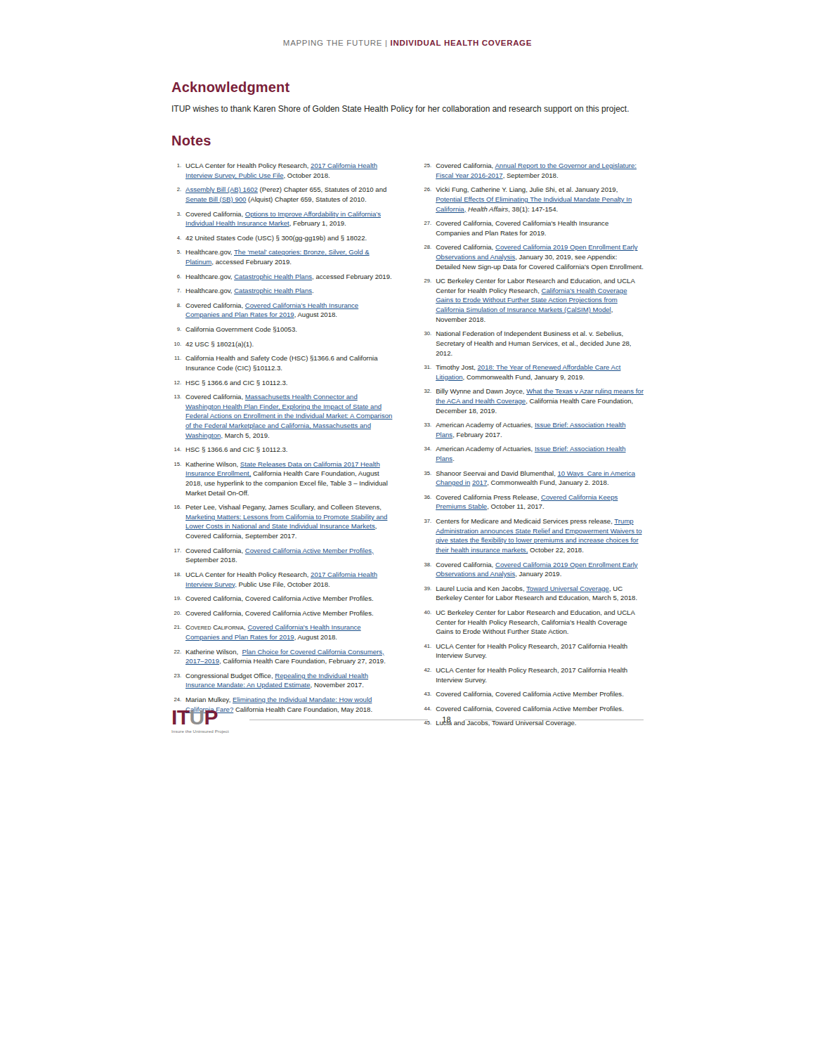Mapping the Future | Individual Health Coverage
Acknowledgment
ITUP wishes to thank Karen Shore of Golden State Health Policy for her collaboration and research support on this project.
Notes
UCLA Center for Health Policy Research, 2017 California Health Interview Survey, Public Use File, October 2018.
Assembly Bill (AB) 1602 (Perez) Chapter 655, Statutes of 2010 and Senate Bill (SB) 900 (Alquist) Chapter 659, Statutes of 2010.
Covered California, Options to Improve Affordability in California’s Individual Health Insurance Market, February 1, 2019.
42 United States Code (USC) § 300(gg-gg19b) and § 18022.
Healthcare.gov, The ‘metal’ categories: Bronze, Silver, Gold & Platinum, accessed February 2019.
Healthcare.gov, Catastrophic Health Plans, accessed February 2019.
Healthcare.gov, Catastrophic Health Plans.
Covered California, Covered California’s Health Insurance Companies and Plan Rates for 2019, August 2018.
California Government Code §10053.
42 USC § 18021(a)(1).
California Health and Safety Code (HSC) §1366.6 and California Insurance Code (CIC) §10112.3.
HSC § 1366.6 and CIC § 10112.3.
Covered California, Massachusetts Health Connector and Washington Health Plan Finder, Exploring the Impact of State and Federal Actions on Enrollment in the Individual Market: A Comparison of the Federal Marketplace and California, Massachusetts and Washington, March 5, 2019.
HSC § 1366.6 and CIC § 10112.3.
Katherine Wilson, State Releases Data on California 2017 Health Insurance Enrollment, California Health Care Foundation, August 2018, use hyperlink to the companion Excel file, Table 3 – Individual Market Detail On-Off.
Peter Lee, Vishaal Pegany, James Scullary, and Colleen Stevens, Marketing Matters: Lessons from California to Promote Stability and Lower Costs in National and State Individual Insurance Markets, Covered California, September 2017.
Covered California, Covered California Active Member Profiles, September 2018.
UCLA Center for Health Policy Research, 2017 California Health Interview Survey, Public Use File, October 2018.
Covered California, Covered California Active Member Profiles.
Covered California, Covered California Active Member Profiles.
Covered California, Covered California's Health Insurance Companies and Plan Rates for 2019, August 2018.
Katherine Wilson, Plan Choice for Covered California Consumers, 2017–2019, California Health Care Foundation, February 27, 2019.
Congressional Budget Office, Repealing the Individual Health Insurance Mandate: An Updated Estimate, November 2017.
Marian Mulkey, Eliminating the Individual Mandate: How would California Fare? California Health Care Foundation, May 2018.
Covered California, Annual Report to the Governor and Legislature: Fiscal Year 2016-2017, September 2018.
Vicki Fung, Catherine Y. Liang, Julie Shi, et al. January 2019, Potential Effects Of Eliminating The Individual Mandate Penalty In California, Health Affairs, 38(1): 147-154.
Covered California, Covered California's Health Insurance Companies and Plan Rates for 2019.
Covered California, Covered California 2019 Open Enrollment Early Observations and Analysis, January 30, 2019, see Appendix: Detailed New Sign-up Data for Covered California’s Open Enrollment.
UC Berkeley Center for Labor Research and Education, and UCLA Center for Health Policy Research, California’s Health Coverage Gains to Erode Without Further State Action Projections from California Simulation of Insurance Markets (CalSIM) Model, November 2018.
National Federation of Independent Business et al. v. Sebelius, Secretary of Health and Human Services, et al., decided June 28, 2012.
Timothy Jost, 2018: The Year of Renewed Affordable Care Act Litigation, Commonwealth Fund, January 9, 2019.
Billy Wynne and Dawn Joyce, What the Texas v Azar ruling means for the ACA and Health Coverage, California Health Care Foundation, December 18, 2019.
American Academy of Actuaries, Issue Brief: Association Health Plans, February 2017.
American Academy of Actuaries, Issue Brief: Association Health Plans.
Shanoor Seervai and David Blumenthal, 10 Ways Care in America Changed in 2017, Commonwealth Fund, January 2. 2018.
Covered California Press Release, Covered California Keeps Premiums Stable, October 11, 2017.
Centers for Medicare and Medicaid Services press release, Trump Administration announces State Relief and Empowerment Waivers to give states the flexibility to lower premiums and increase choices for their health insurance markets, October 22, 2018.
Covered California, Covered California 2019 Open Enrollment Early Observations and Analysis, January 2019.
Laurel Lucia and Ken Jacobs, Toward Universal Coverage, UC Berkeley Center for Labor Research and Education, March 5, 2018.
UC Berkeley Center for Labor Research and Education, and UCLA Center for Health Policy Research, California’s Health Coverage Gains to Erode Without Further State Action.
UCLA Center for Health Policy Research, 2017 California Health Interview Survey.
UCLA Center for Health Policy Research, 2017 California Health Interview Survey.
Covered California, Covered California Active Member Profiles.
Covered California, Covered California Active Member Profiles.
Lucia and Jacobs, Toward Universal Coverage.
ITUP
Insure the Uninsured Project
18